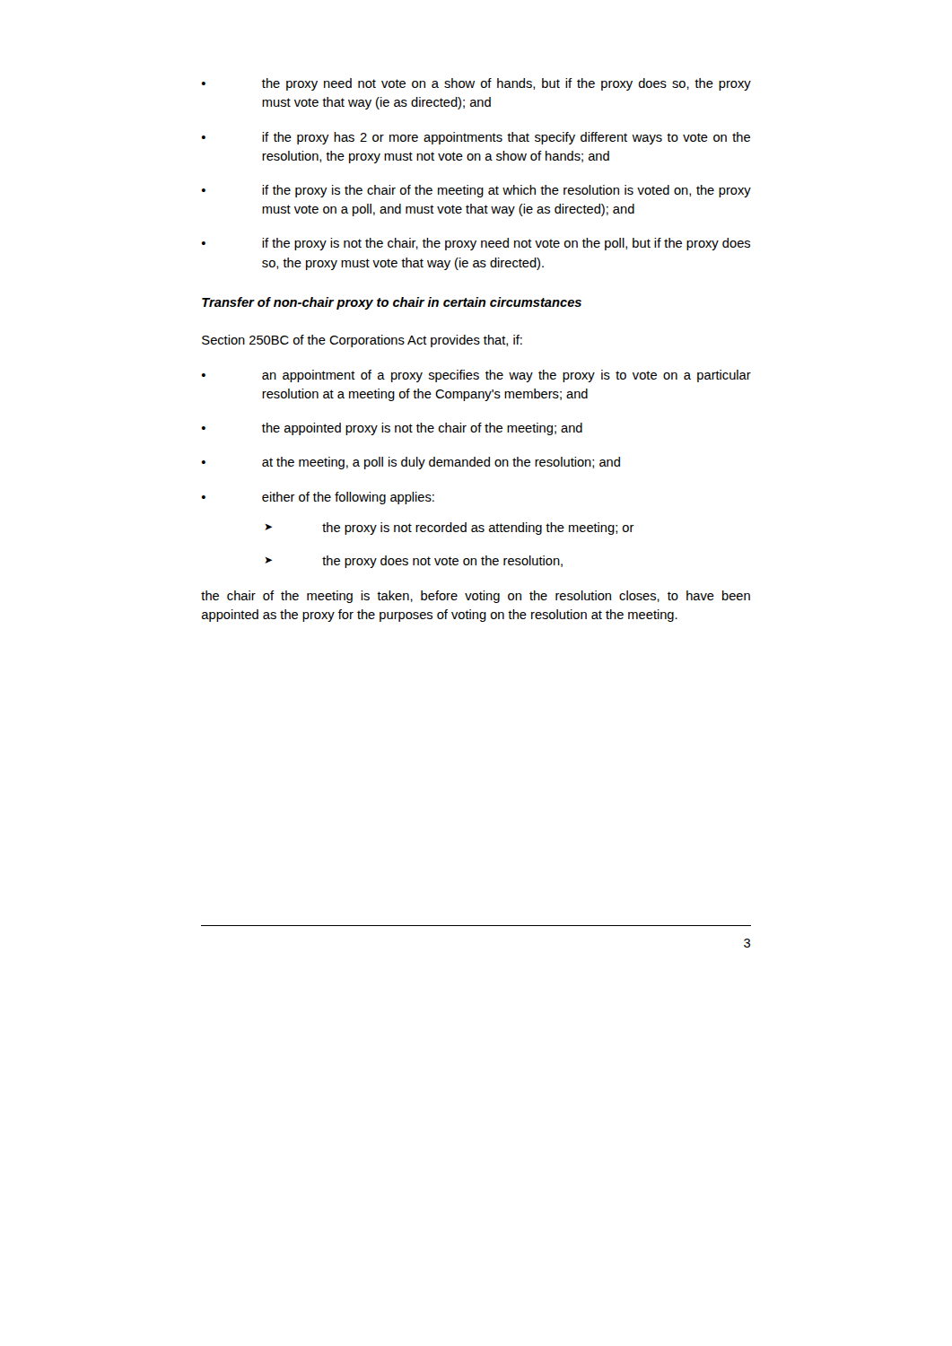the proxy need not vote on a show of hands, but if the proxy does so, the proxy must vote that way (ie as directed); and
if the proxy has 2 or more appointments that specify different ways to vote on the resolution, the proxy must not vote on a show of hands; and
if the proxy is the chair of the meeting at which the resolution is voted on, the proxy must vote on a poll, and must vote that way (ie as directed); and
if the proxy is not the chair, the proxy need not vote on the poll, but if the proxy does so, the proxy must vote that way (ie as directed).
Transfer of non-chair proxy to chair in certain circumstances
Section 250BC of the Corporations Act provides that, if:
an appointment of a proxy specifies the way the proxy is to vote on a particular resolution at a meeting of the Company's members; and
the appointed proxy is not the chair of the meeting; and
at the meeting, a poll is duly demanded on the resolution; and
either of the following applies:
the proxy is not recorded as attending the meeting; or
the proxy does not vote on the resolution,
the chair of the meeting is taken, before voting on the resolution closes, to have been appointed as the proxy for the purposes of voting on the resolution at the meeting.
3